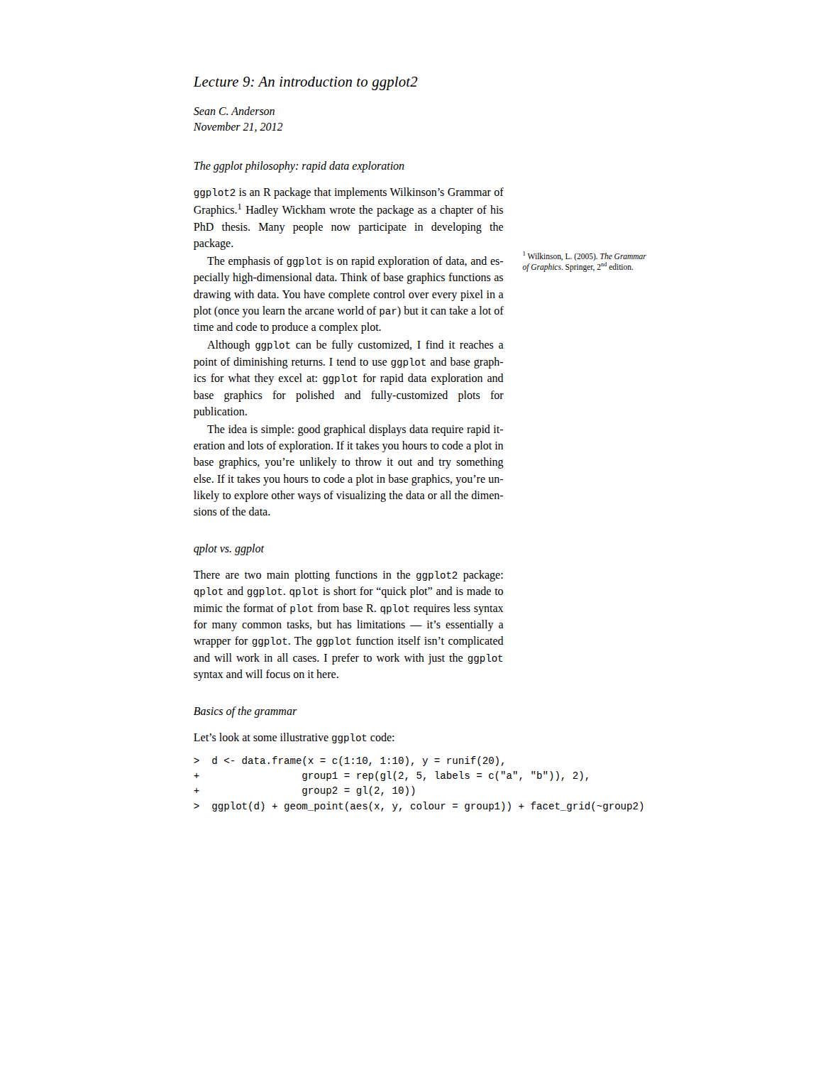Lecture 9: An introduction to ggplot2
Sean C. Anderson
November 21, 2012
The ggplot philosophy: rapid data exploration
ggplot2 is an R package that implements Wilkinson’s Grammar of Graphics.1 Hadley Wickham wrote the package as a chapter of his PhD thesis. Many people now participate in developing the package.
The emphasis of ggplot is on rapid exploration of data, and especially high-dimensional data. Think of base graphics functions as drawing with data. You have complete control over every pixel in a plot (once you learn the arcane world of par) but it can take a lot of time and code to produce a complex plot.
Although ggplot can be fully customized, I find it reaches a point of diminishing returns. I tend to use ggplot and base graphics for what they excel at: ggplot for rapid data exploration and base graphics for polished and fully-customized plots for publication.
The idea is simple: good graphical displays data require rapid iteration and lots of exploration. If it takes you hours to code a plot in base graphics, you’re unlikely to throw it out and try something else. If it takes you hours to code a plot in base graphics, you’re unlikely to explore other ways of visualizing the data or all the dimensions of the data.
qplot vs. ggplot
There are two main plotting functions in the ggplot2 package: qplot and ggplot. qplot is short for “quick plot” and is made to mimic the format of plot from base R. qplot requires less syntax for many common tasks, but has limitations — it’s essentially a wrapper for ggplot. The ggplot function itself isn’t complicated and will work in all cases. I prefer to work with just the ggplot syntax and will focus on it here.
Basics of the grammar
Let’s look at some illustrative ggplot code:
>  d <- data.frame(x = c(1:10, 1:10), y = runif(20),
+                 group1 = rep(gl(2, 5, labels = c("a", "b")), 2),
+                 group2 = gl(2, 10))
>  ggplot(d) + geom_point(aes(x, y, colour = group1)) + facet_grid(~group2)
1 Wilkinson, L. (2005). The Grammar of Graphics. Springer, 2nd edition.